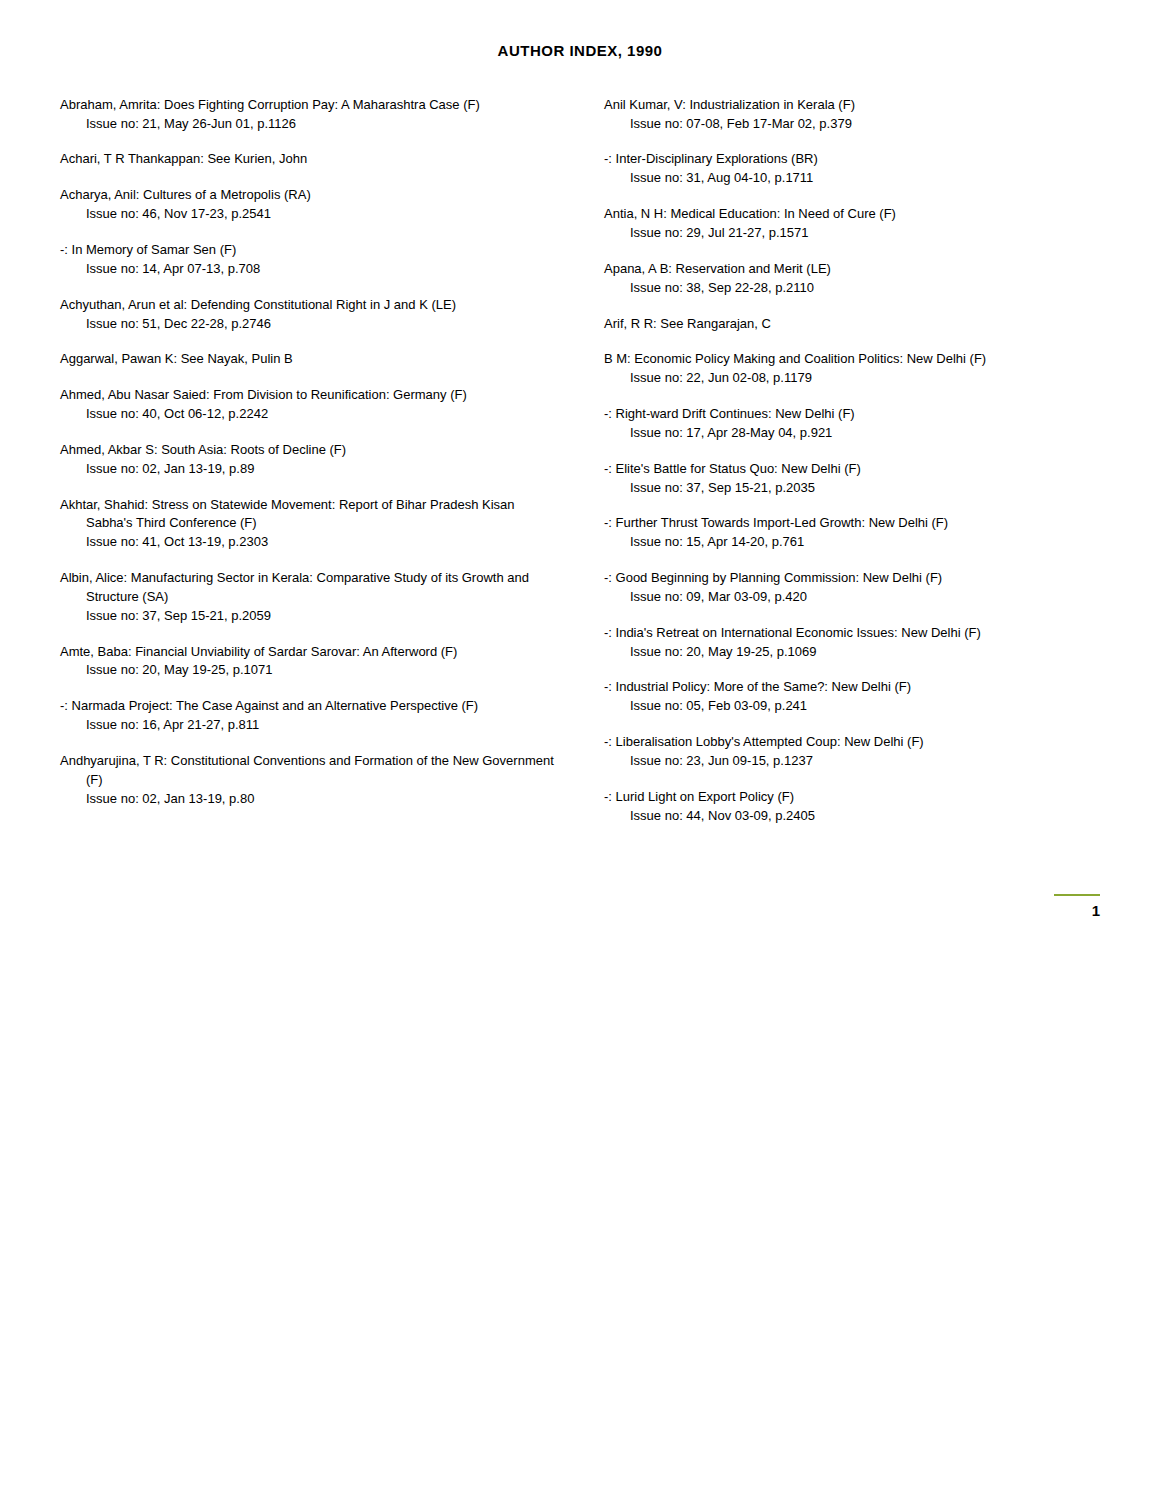AUTHOR INDEX, 1990
Abraham, Amrita: Does Fighting Corruption Pay: A Maharashtra Case (F)
Issue no: 21, May 26-Jun 01, p.1126
Achari, T R Thankappan: See Kurien, John
Acharya, Anil: Cultures of a Metropolis (RA)
Issue no: 46, Nov 17-23, p.2541
-: In Memory of Samar Sen (F)
Issue no: 14, Apr 07-13, p.708
Achyuthan, Arun et al: Defending Constitutional Right in J and K (LE)
Issue no: 51, Dec 22-28, p.2746
Aggarwal, Pawan K: See Nayak, Pulin B
Ahmed, Abu Nasar Saied: From Division to Reunification: Germany (F)
Issue no: 40, Oct 06-12, p.2242
Ahmed, Akbar S: South Asia: Roots of Decline (F)
Issue no: 02, Jan 13-19, p.89
Akhtar, Shahid: Stress on Statewide Movement: Report of Bihar Pradesh Kisan Sabha's Third Conference (F)
Issue no: 41, Oct 13-19, p.2303
Albin, Alice: Manufacturing Sector in Kerala: Comparative Study of its Growth and Structure (SA)
Issue no: 37, Sep 15-21, p.2059
Amte, Baba: Financial Unviability of Sardar Sarovar: An Afterword (F)
Issue no: 20, May 19-25, p.1071
-: Narmada Project: The Case Against and an Alternative Perspective (F)
Issue no: 16, Apr 21-27, p.811
Andhyarujina, T R: Constitutional Conventions and Formation of the New Government (F)
Issue no: 02, Jan 13-19, p.80
Anil Kumar, V: Industrialization in Kerala (F)
Issue no: 07-08, Feb 17-Mar 02, p.379
-: Inter-Disciplinary Explorations (BR)
Issue no: 31, Aug 04-10, p.1711
Antia, N H: Medical Education: In Need of Cure (F)
Issue no: 29, Jul 21-27, p.1571
Apana, A B: Reservation and Merit (LE)
Issue no: 38, Sep 22-28, p.2110
Arif, R R: See Rangarajan, C
B M: Economic Policy Making and Coalition Politics: New Delhi (F)
Issue no: 22, Jun 02-08, p.1179
-: Right-ward Drift Continues: New Delhi (F)
Issue no: 17, Apr 28-May 04, p.921
-: Elite's Battle for Status Quo: New Delhi (F)
Issue no: 37, Sep 15-21, p.2035
-: Further Thrust Towards Import-Led Growth: New Delhi (F)
Issue no: 15, Apr 14-20, p.761
-: Good Beginning by Planning Commission: New Delhi (F)
Issue no: 09, Mar 03-09, p.420
-: India's Retreat on International Economic Issues: New Delhi (F)
Issue no: 20, May 19-25, p.1069
-: Industrial Policy: More of the Same?: New Delhi (F)
Issue no: 05, Feb 03-09, p.241
-: Liberalisation Lobby's Attempted Coup: New Delhi (F)
Issue no: 23, Jun 09-15, p.1237
-: Lurid Light on Export Policy (F)
Issue no: 44, Nov 03-09, p.2405
1